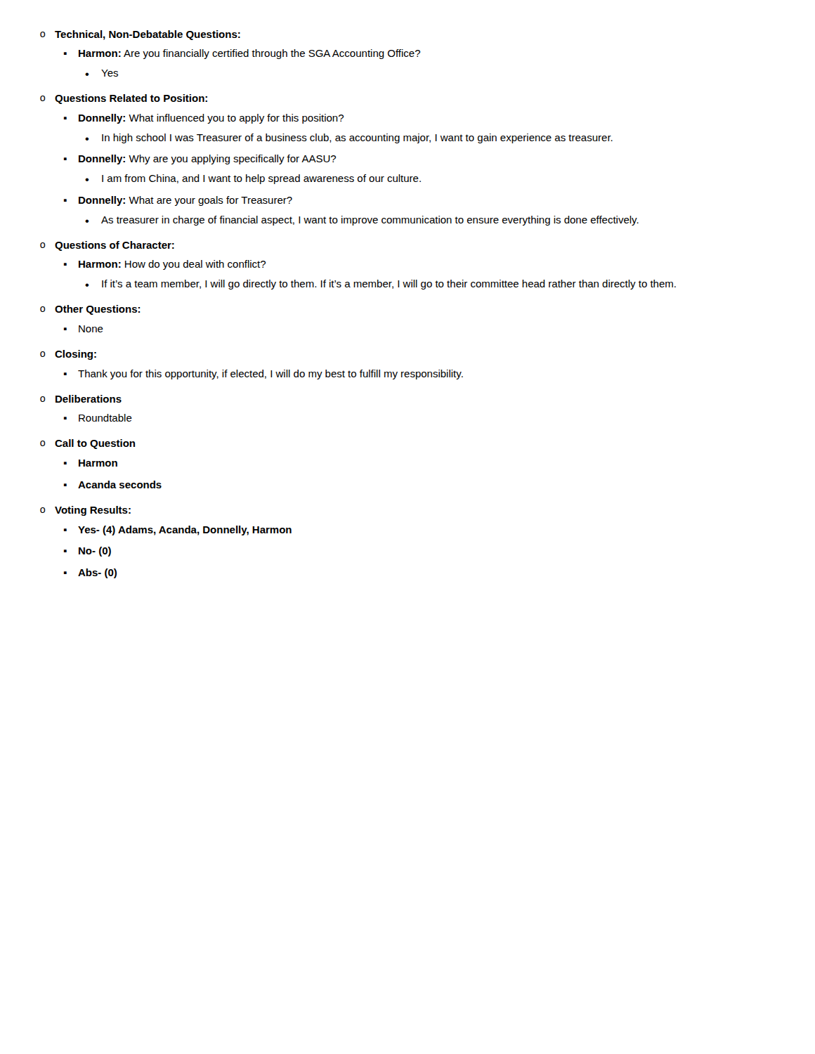Technical, Non-Debatable Questions:
Harmon: Are you financially certified through the SGA Accounting Office?
Yes
Questions Related to Position:
Donnelly: What influenced you to apply for this position?
In high school I was Treasurer of a business club, as accounting major, I want to gain experience as treasurer.
Donnelly: Why are you applying specifically for AASU?
I am from China, and I want to help spread awareness of our culture.
Donnelly: What are your goals for Treasurer?
As treasurer in charge of financial aspect, I want to improve communication to ensure everything is done effectively.
Questions of Character:
Harmon: How do you deal with conflict?
If it’s a team member, I will go directly to them. If it’s a member, I will go to their committee head rather than directly to them.
Other Questions:
None
Closing:
Thank you for this opportunity, if elected, I will do my best to fulfill my responsibility.
Deliberations
Roundtable
Call to Question
Harmon
Acanda seconds
Voting Results:
Yes- (4) Adams, Acanda, Donnelly, Harmon
No- (0)
Abs- (0)